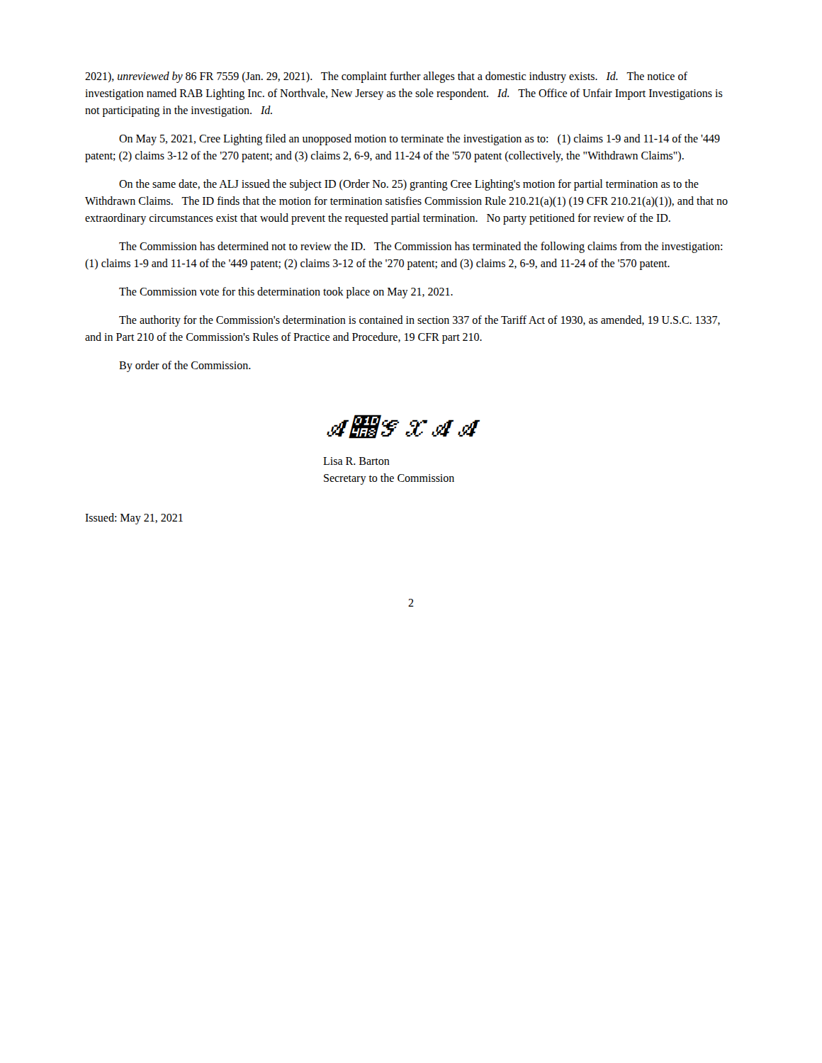2021), unreviewed by 86 FR 7559 (Jan. 29, 2021). The complaint further alleges that a domestic industry exists. Id. The notice of investigation named RAB Lighting Inc. of Northvale, New Jersey as the sole respondent. Id. The Office of Unfair Import Investigations is not participating in the investigation. Id.
On May 5, 2021, Cree Lighting filed an unopposed motion to terminate the investigation as to: (1) claims 1-9 and 11-14 of the '449 patent; (2) claims 3-12 of the '270 patent; and (3) claims 2, 6-9, and 11-24 of the '570 patent (collectively, the "Withdrawn Claims").
On the same date, the ALJ issued the subject ID (Order No. 25) granting Cree Lighting's motion for partial termination as to the Withdrawn Claims. The ID finds that the motion for termination satisfies Commission Rule 210.21(a)(1) (19 CFR 210.21(a)(1)), and that no extraordinary circumstances exist that would prevent the requested partial termination. No party petitioned for review of the ID.
The Commission has determined not to review the ID. The Commission has terminated the following claims from the investigation: (1) claims 1-9 and 11-14 of the '449 patent; (2) claims 3-12 of the '270 patent; and (3) claims 2, 6-9, and 11-24 of the '570 patent.
The Commission vote for this determination took place on May 21, 2021.
The authority for the Commission's determination is contained in section 337 of the Tariff Act of 1930, as amended, 19 U.S.C. 1337, and in Part 210 of the Commission's Rules of Practice and Procedure, 19 CFR part 210.
By order of the Commission.
𝒜𝒨𝒢𝒳𝒜𝒜
Lisa R. Barton
Secretary to the Commission
Issued: May 21, 2021
2